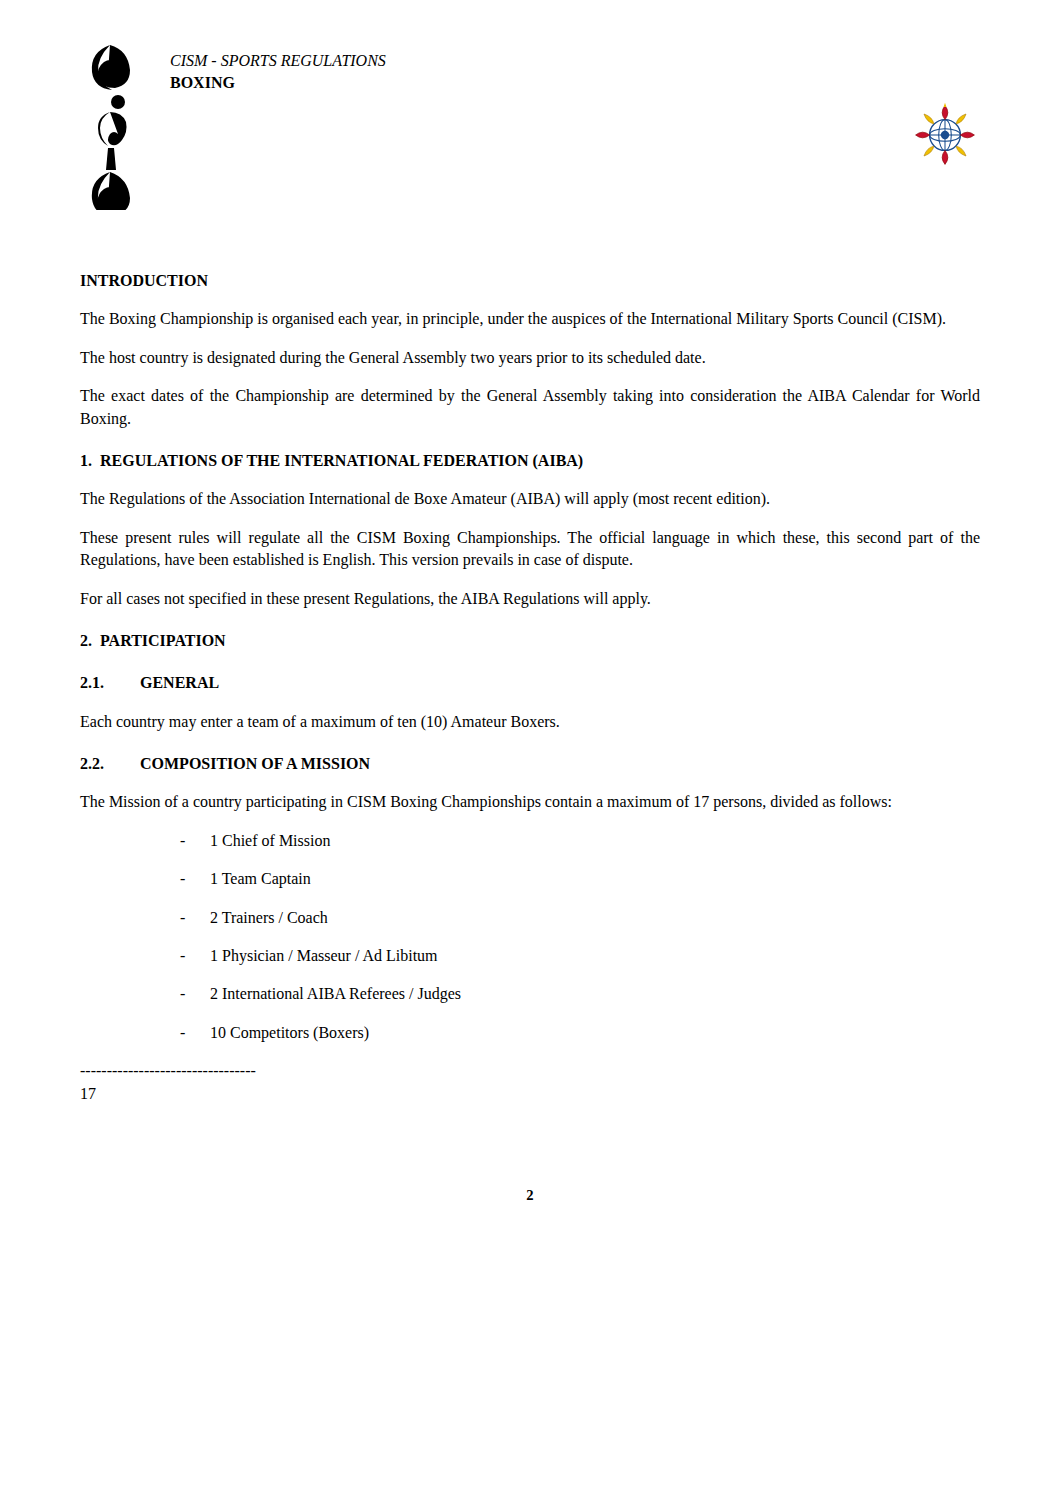CISM - SPORTS REGULATIONS
BOXING
INTRODUCTION
The Boxing Championship is organised each year, in principle, under the auspices of the International Military Sports Council (CISM).
The host country is designated during the General Assembly two years prior to its scheduled date.
The exact dates of the Championship are determined by the General Assembly taking into consideration the AIBA Calendar for World Boxing.
1. REGULATIONS OF THE INTERNATIONAL FEDERATION (AIBA)
The Regulations of the Association International de Boxe Amateur (AIBA) will apply (most recent edition).
These present rules will regulate all the CISM Boxing Championships. The official language in which these, this second part of the Regulations, have been established is English. This version prevails in case of dispute.
For all cases not specified in these present Regulations, the AIBA Regulations will apply.
2. PARTICIPATION
2.1. GENERAL
Each country may enter a team of a maximum of ten (10) Amateur Boxers.
2.2. COMPOSITION OF A MISSION
The Mission of a country participating in CISM Boxing Championships contain a maximum of 17 persons, divided as follows:
1 Chief of Mission
1 Team Captain
2 Trainers / Coach
1 Physician / Masseur / Ad Libitum
2 International AIBA Referees / Judges
10 Competitors (Boxers)
---------------------------------
17
2